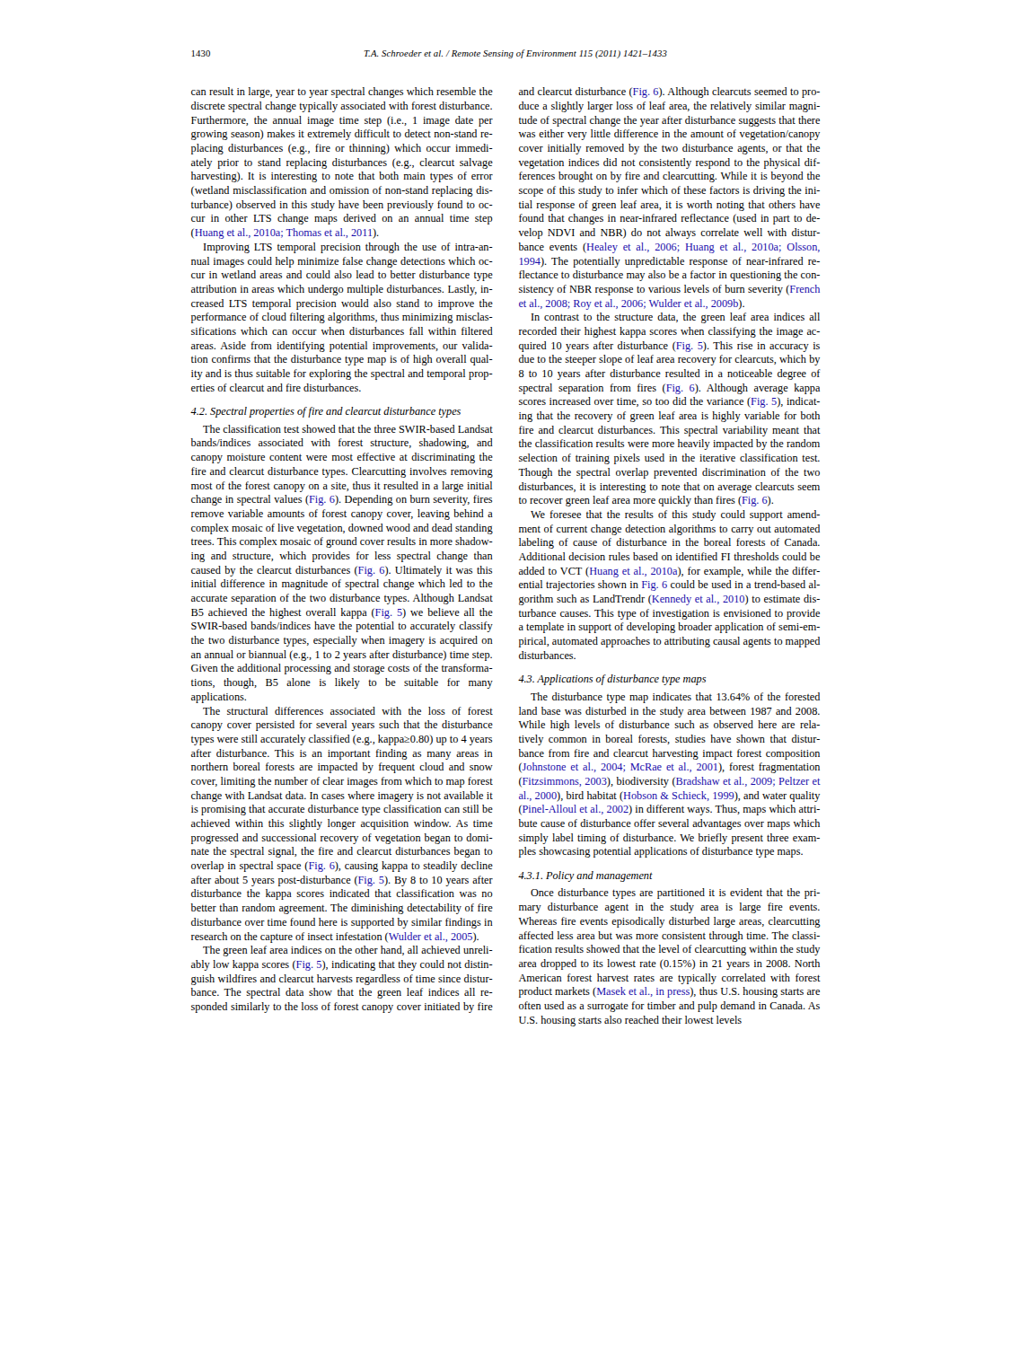1430 T.A. Schroeder et al. / Remote Sensing of Environment 115 (2011) 1421–1433
can result in large, year to year spectral changes which resemble the discrete spectral change typically associated with forest disturbance. Furthermore, the annual image time step (i.e., 1 image date per growing season) makes it extremely difficult to detect non-stand replacing disturbances (e.g., fire or thinning) which occur immediately prior to stand replacing disturbances (e.g., clearcut salvage harvesting). It is interesting to note that both main types of error (wetland misclassification and omission of non-stand replacing disturbance) observed in this study have been previously found to occur in other LTS change maps derived on an annual time step (Huang et al., 2010a; Thomas et al., 2011).
Improving LTS temporal precision through the use of intra-annual images could help minimize false change detections which occur in wetland areas and could also lead to better disturbance type attribution in areas which undergo multiple disturbances. Lastly, increased LTS temporal precision would also stand to improve the performance of cloud filtering algorithms, thus minimizing misclassifications which can occur when disturbances fall within filtered areas. Aside from identifying potential improvements, our validation confirms that the disturbance type map is of high overall quality and is thus suitable for exploring the spectral and temporal properties of clearcut and fire disturbances.
4.2. Spectral properties of fire and clearcut disturbance types
The classification test showed that the three SWIR-based Landsat bands/indices associated with forest structure, shadowing, and canopy moisture content were most effective at discriminating the fire and clearcut disturbance types. Clearcutting involves removing most of the forest canopy on a site, thus it resulted in a large initial change in spectral values (Fig. 6). Depending on burn severity, fires remove variable amounts of forest canopy cover, leaving behind a complex mosaic of live vegetation, downed wood and dead standing trees. This complex mosaic of ground cover results in more shadowing and structure, which provides for less spectral change than caused by the clearcut disturbances (Fig. 6). Ultimately it was this initial difference in magnitude of spectral change which led to the accurate separation of the two disturbance types. Although Landsat B5 achieved the highest overall kappa (Fig. 5) we believe all the SWIR-based bands/indices have the potential to accurately classify the two disturbance types, especially when imagery is acquired on an annual or biannual (e.g., 1 to 2 years after disturbance) time step. Given the additional processing and storage costs of the transformations, though, B5 alone is likely to be suitable for many applications.
The structural differences associated with the loss of forest canopy cover persisted for several years such that the disturbance types were still accurately classified (e.g., kappa≥0.80) up to 4 years after disturbance. This is an important finding as many areas in northern boreal forests are impacted by frequent cloud and snow cover, limiting the number of clear images from which to map forest change with Landsat data. In cases where imagery is not available it is promising that accurate disturbance type classification can still be achieved within this slightly longer acquisition window. As time progressed and successional recovery of vegetation began to dominate the spectral signal, the fire and clearcut disturbances began to overlap in spectral space (Fig. 6), causing kappa to steadily decline after about 5 years post-disturbance (Fig. 5). By 8 to 10 years after disturbance the kappa scores indicated that classification was no better than random agreement. The diminishing detectability of fire disturbance over time found here is supported by similar findings in research on the capture of insect infestation (Wulder et al., 2005).
The green leaf area indices on the other hand, all achieved unreliably low kappa scores (Fig. 5), indicating that they could not distinguish wildfires and clearcut harvests regardless of time since disturbance. The spectral data show that the green leaf indices all responded similarly to the loss of forest canopy cover initiated by fire and clearcut disturbance (Fig. 6). Although clearcuts seemed to produce a slightly larger loss of leaf area, the relatively similar magnitude of spectral change the year after disturbance suggests that there was either very little difference in the amount of vegetation/canopy cover initially removed by the two disturbance agents, or that the vegetation indices did not consistently respond to the physical differences brought on by fire and clearcutting. While it is beyond the scope of this study to infer which of these factors is driving the initial response of green leaf area, it is worth noting that others have found that changes in near-infrared reflectance (used in part to develop NDVI and NBR) do not always correlate well with disturbance events (Healey et al., 2006; Huang et al., 2010a; Olsson, 1994). The potentially unpredictable response of near-infrared reflectance to disturbance may also be a factor in questioning the consistency of NBR response to various levels of burn severity (French et al., 2008; Roy et al., 2006; Wulder et al., 2009b).
In contrast to the structure data, the green leaf area indices all recorded their highest kappa scores when classifying the image acquired 10 years after disturbance (Fig. 5). This rise in accuracy is due to the steeper slope of leaf area recovery for clearcuts, which by 8 to 10 years after disturbance resulted in a noticeable degree of spectral separation from fires (Fig. 6). Although average kappa scores increased over time, so too did the variance (Fig. 5), indicating that the recovery of green leaf area is highly variable for both fire and clearcut disturbances. This spectral variability meant that the classification results were more heavily impacted by the random selection of training pixels used in the iterative classification test. Though the spectral overlap prevented discrimination of the two disturbances, it is interesting to note that on average clearcuts seem to recover green leaf area more quickly than fires (Fig. 6).
We foresee that the results of this study could support amendment of current change detection algorithms to carry out automated labeling of cause of disturbance in the boreal forests of Canada. Additional decision rules based on identified FI thresholds could be added to VCT (Huang et al., 2010a), for example, while the differential trajectories shown in Fig. 6 could be used in a trend-based algorithm such as LandTrendr (Kennedy et al., 2010) to estimate disturbance causes. This type of investigation is envisioned to provide a template in support of developing broader application of semi-empirical, automated approaches to attributing causal agents to mapped disturbances.
4.3. Applications of disturbance type maps
The disturbance type map indicates that 13.64% of the forested land base was disturbed in the study area between 1987 and 2008. While high levels of disturbance such as observed here are relatively common in boreal forests, studies have shown that disturbance from fire and clearcut harvesting impact forest composition (Johnstone et al., 2004; McRae et al., 2001), forest fragmentation (Fitzsimmons, 2003), biodiversity (Bradshaw et al., 2009; Peltzer et al., 2000), bird habitat (Hobson & Schieck, 1999), and water quality (Pinel-Alloul et al., 2002) in different ways. Thus, maps which attribute cause of disturbance offer several advantages over maps which simply label timing of disturbance. We briefly present three examples showcasing potential applications of disturbance type maps.
4.3.1. Policy and management
Once disturbance types are partitioned it is evident that the primary disturbance agent in the study area is large fire events. Whereas fire events episodically disturbed large areas, clearcutting affected less area but was more consistent through time. The classification results showed that the level of clearcutting within the study area dropped to its lowest rate (0.15%) in 21 years in 2008. North American forest harvest rates are typically correlated with forest product markets (Masek et al., in press), thus U.S. housing starts are often used as a surrogate for timber and pulp demand in Canada. As U.S. housing starts also reached their lowest levels